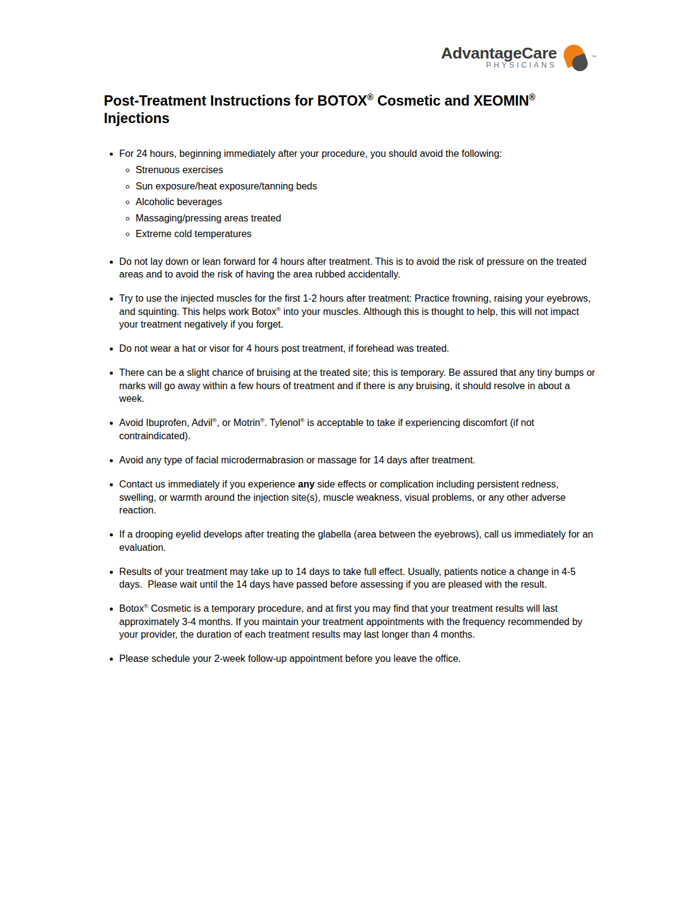AdvantageCare
PHYSICIANS
™
Post-Treatment Instructions for BOTOX® Cosmetic and XEOMIN® Injections
For 24 hours, beginning immediately after your procedure, you should avoid the following:
Strenuous exercises
Sun exposure/heat exposure/tanning beds
Alcoholic beverages
Massaging/pressing areas treated
Extreme cold temperatures
Do not lay down or lean forward for 4 hours after treatment. This is to avoid the risk of pressure on the treated areas and to avoid the risk of having the area rubbed accidentally.
Try to use the injected muscles for the first 1-2 hours after treatment: Practice frowning, raising your eyebrows, and squinting. This helps work Botox® into your muscles. Although this is thought to help, this will not impact your treatment negatively if you forget.
Do not wear a hat or visor for 4 hours post treatment, if forehead was treated.
There can be a slight chance of bruising at the treated site; this is temporary. Be assured that any tiny bumps or marks will go away within a few hours of treatment and if there is any bruising, it should resolve in about a week.
Avoid Ibuprofen, Advil®, or Motrin®. Tylenol® is acceptable to take if experiencing discomfort (if not contraindicated).
Avoid any type of facial microdermabrasion or massage for 14 days after treatment.
Contact us immediately if you experience any side effects or complication including persistent redness, swelling, or warmth around the injection site(s), muscle weakness, visual problems, or any other adverse reaction.
If a drooping eyelid develops after treating the glabella (area between the eyebrows), call us immediately for an evaluation.
Results of your treatment may take up to 14 days to take full effect. Usually, patients notice a change in 4-5 days. Please wait until the 14 days have passed before assessing if you are pleased with the result.
Botox® Cosmetic is a temporary procedure, and at first you may find that your treatment results will last approximately 3-4 months. If you maintain your treatment appointments with the frequency recommended by your provider, the duration of each treatment results may last longer than 4 months.
Please schedule your 2-week follow-up appointment before you leave the office.